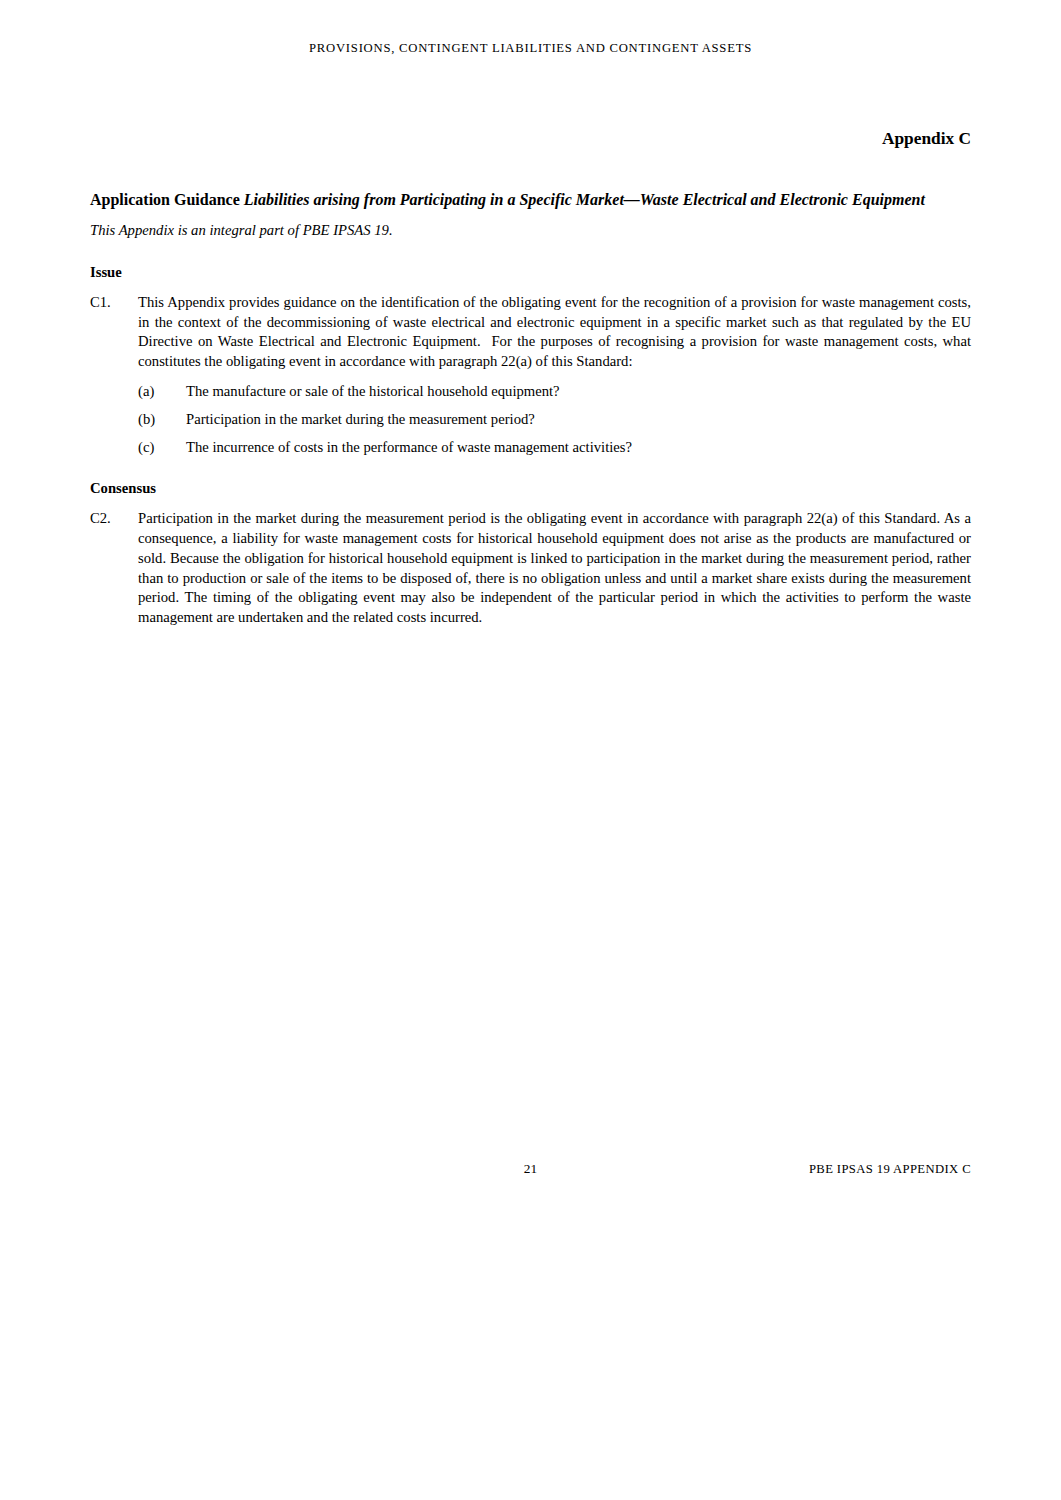PROVISIONS, CONTINGENT LIABILITIES AND CONTINGENT ASSETS
Appendix C
Application Guidance Liabilities arising from Participating in a Specific Market—Waste Electrical and Electronic Equipment
This Appendix is an integral part of PBE IPSAS 19.
Issue
C1.
This Appendix provides guidance on the identification of the obligating event for the recognition of a provision for waste management costs, in the context of the decommissioning of waste electrical and electronic equipment in a specific market such as that regulated by the EU Directive on Waste Electrical and Electronic Equipment. For the purposes of recognising a provision for waste management costs, what constitutes the obligating event in accordance with paragraph 22(a) of this Standard:
(a) The manufacture or sale of the historical household equipment?
(b) Participation in the market during the measurement period?
(c) The incurrence of costs in the performance of waste management activities?
Consensus
C2.
Participation in the market during the measurement period is the obligating event in accordance with paragraph 22(a) of this Standard. As a consequence, a liability for waste management costs for historical household equipment does not arise as the products are manufactured or sold. Because the obligation for historical household equipment is linked to participation in the market during the measurement period, rather than to production or sale of the items to be disposed of, there is no obligation unless and until a market share exists during the measurement period. The timing of the obligating event may also be independent of the particular period in which the activities to perform the waste management are undertaken and the related costs incurred.
21
PBE IPSAS 19 APPENDIX C